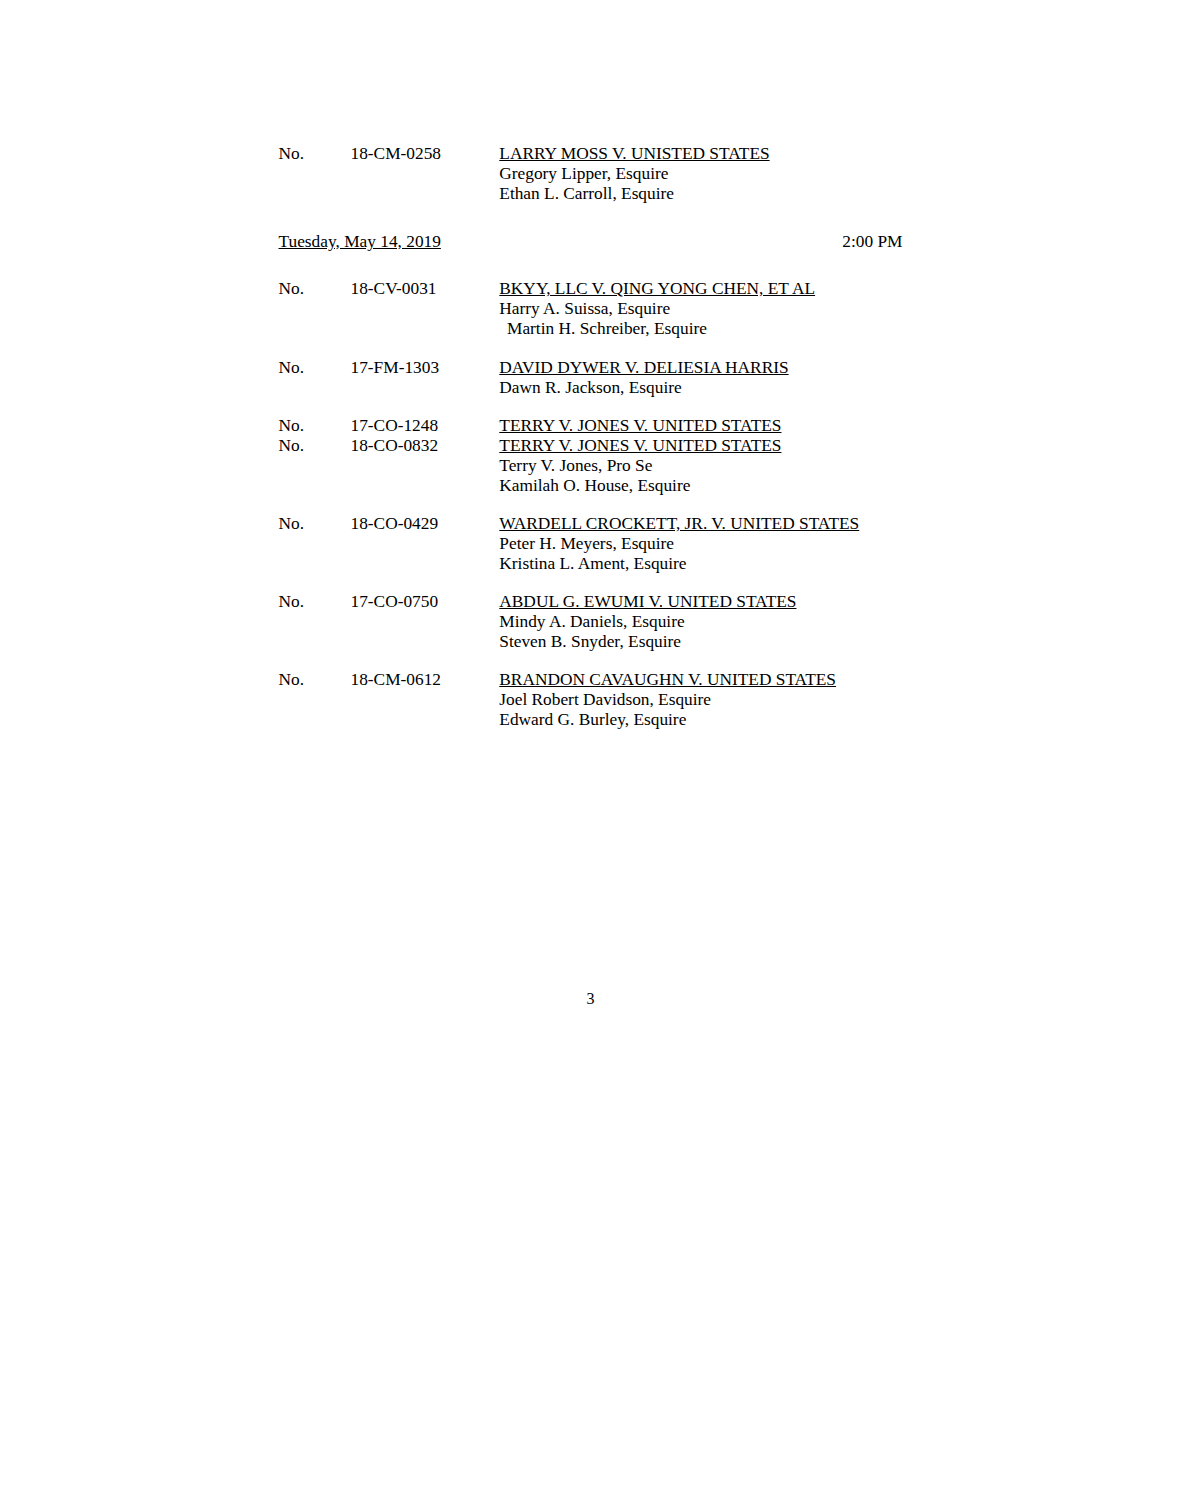| No. | 18-CM-0258 | Larry Moss v. Unisted States Gregory Lipper, Esquire Ethan L. Carroll, Esquire |
Tuesday, May 14, 2019 2:00 PM
| No. | 18-CV-0031 | BKYY, LLC v. Qing Yong Chen, et al Harry A. Suissa, Esquire Martin H. Schreiber, Esquire |
| No. | 17-FM-1303 | David Dywer v. Deliesia Harris Dawn R. Jackson, Esquire |
| No. | 17-CO-1248 | Terry V. Jones v. United States |
| No. | 18-CO-0832 | Terry V. Jones v. United States Terry V. Jones, Pro Se Kamilah O. House, Esquire |
| No. | 18-CO-0429 | Wardell Crockett, Jr. v. United States Peter H. Meyers, Esquire Kristina L. Ament, Esquire |
| No. | 17-CO-0750 | Abdul G. Ewumi v. United States Mindy A. Daniels, Esquire Steven B. Snyder, Esquire |
| No. | 18-CM-0612 | Brandon Cavaughn v. United States Joel Robert Davidson, Esquire Edward G. Burley, Esquire |
3